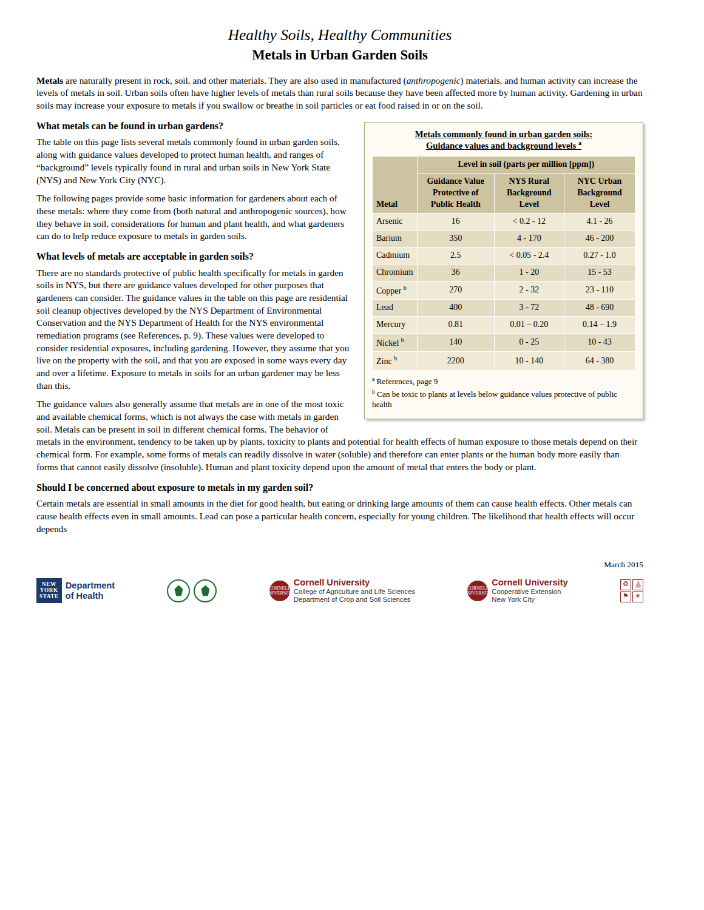Healthy Soils, Healthy Communities
Metals in Urban Garden Soils
Metals are naturally present in rock, soil, and other materials. They are also used in manufactured (anthropogenic) materials, and human activity can increase the levels of metals in soil. Urban soils often have higher levels of metals than rural soils because they have been affected more by human activity. Gardening in urban soils may increase your exposure to metals if you swallow or breathe in soil particles or eat food raised in or on the soil.
Metals commonly found in urban garden soils:
Guidance values and background levels a
| Metal | Level in soil (parts per million [ppm]) |
| --- | --- |
| Guidance Value Protective of Public Health | NYS Rural Background Level | NYC Urban Background Level |
| Arsenic | 16 | < 0.2 - 12 | 4.1 - 26 |
| Barium | 350 | 4 - 170 | 46 - 200 |
| Cadmium | 2.5 | < 0.05 - 2.4 | 0.27 - 1.0 |
| Chromium | 36 | 1 - 20 | 15 - 53 |
| Copper b | 270 | 2 - 32 | 23 - 110 |
| Lead | 400 | 3 - 72 | 48 - 690 |
| Mercury | 0.81 | 0.01 – 0.20 | 0.14 – 1.9 |
| Nickel b | 140 | 0 - 25 | 10 - 43 |
| Zinc b | 2200 | 10 - 140 | 64 - 380 |
a References, page 9
b Can be toxic to plants at levels below guidance values protective of public health
What metals can be found in urban gardens?
The table on this page lists several metals commonly found in urban garden soils, along with guidance values developed to protect human health, and ranges of “background” levels typically found in rural and urban soils in New York State (NYS) and New York City (NYC).
The following pages provide some basic information for gardeners about each of these metals: where they come from (both natural and anthropogenic sources), how they behave in soil, considerations for human and plant health, and what gardeners can do to help reduce exposure to metals in garden soils.
What levels of metals are acceptable in garden soils?
There are no standards protective of public health specifically for metals in garden soils in NYS, but there are guidance values developed for other purposes that gardeners can consider. The guidance values in the table on this page are residential soil cleanup objectives developed by the NYS Department of Environmental Conservation and the NYS Department of Health for the NYS environmental remediation programs (see References, p. 9). These values were developed to consider residential exposures, including gardening. However, they assume that you live on the property with the soil, and that you are exposed in some ways every day and over a lifetime. Exposure to metals in soils for an urban gardener may be less than this.
The guidance values also generally assume that metals are in one of the most toxic and available chemical forms, which is not always the case with metals in garden soil. Metals can be present in soil in different chemical forms. The behavior of metals in the environment, tendency to be taken up by plants, toxicity to plants and potential for health effects of human exposure to those metals depend on their chemical form. For example, some forms of metals can readily dissolve in water (soluble) and therefore can enter plants or the human body more easily than forms that cannot easily dissolve (insoluble). Human and plant toxicity depend upon the amount of metal that enters the body or plant.
Should I be concerned about exposure to metals in my garden soil?
Certain metals are essential in small amounts in the diet for good health, but eating or drinking large amounts of them can cause health effects. Other metals can cause health effects even in small amounts. Lead can pose a particular health concern, especially for young children. The likelihood that health effects will occur depends
March 2015
NEW
YORK
STATE
Department
of Health
CORNELL
UNIVERSITY
Cornell University
College of Agriculture and Life Sciences
Department of Crop and Soil Sciences
CORNELL
UNIVERSITY
Cornell University
Cooperative Extension
New York City
♻
⛪
⚑
☀